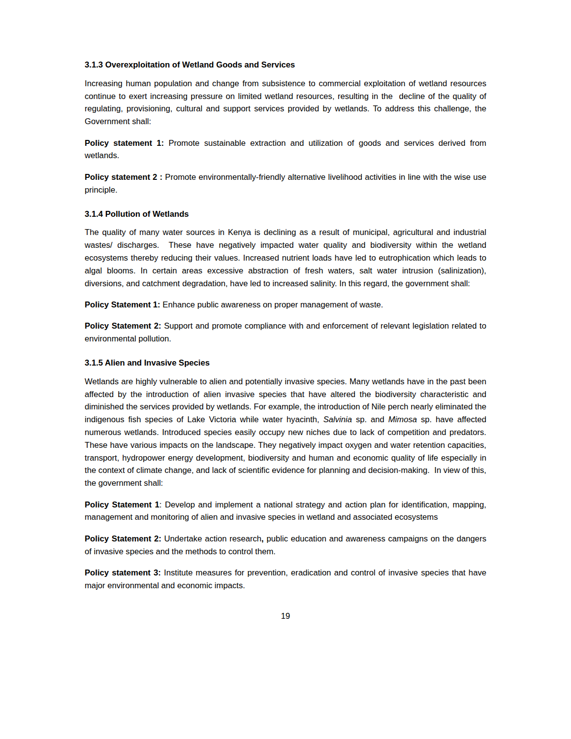3.1.3 Overexploitation of Wetland Goods and Services
Increasing human population and change from subsistence to commercial exploitation of wetland resources continue to exert increasing pressure on limited wetland resources, resulting in the decline of the quality of regulating, provisioning, cultural and support services provided by wetlands. To address this challenge, the Government shall:
Policy statement 1: Promote sustainable extraction and utilization of goods and services derived from wetlands.
Policy statement 2 : Promote environmentally-friendly alternative livelihood activities in line with the wise use principle.
3.1.4 Pollution of Wetlands
The quality of many water sources in Kenya is declining as a result of municipal, agricultural and industrial wastes/ discharges. These have negatively impacted water quality and biodiversity within the wetland ecosystems thereby reducing their values. Increased nutrient loads have led to eutrophication which leads to algal blooms. In certain areas excessive abstraction of fresh waters, salt water intrusion (salinization), diversions, and catchment degradation, have led to increased salinity. In this regard, the government shall:
Policy Statement 1: Enhance public awareness on proper management of waste.
Policy Statement 2: Support and promote compliance with and enforcement of relevant legislation related to environmental pollution.
3.1.5 Alien and Invasive Species
Wetlands are highly vulnerable to alien and potentially invasive species. Many wetlands have in the past been affected by the introduction of alien invasive species that have altered the biodiversity characteristic and diminished the services provided by wetlands. For example, the introduction of Nile perch nearly eliminated the indigenous fish species of Lake Victoria while water hyacinth, Salvinia sp. and Mimosa sp. have affected numerous wetlands. Introduced species easily occupy new niches due to lack of competition and predators. These have various impacts on the landscape. They negatively impact oxygen and water retention capacities, transport, hydropower energy development, biodiversity and human and economic quality of life especially in the context of climate change, and lack of scientific evidence for planning and decision-making. In view of this, the government shall:
Policy Statement 1: Develop and implement a national strategy and action plan for identification, mapping, management and monitoring of alien and invasive species in wetland and associated ecosystems
Policy Statement 2: Undertake action research, public education and awareness campaigns on the dangers of invasive species and the methods to control them.
Policy statement 3: Institute measures for prevention, eradication and control of invasive species that have major environmental and economic impacts.
19